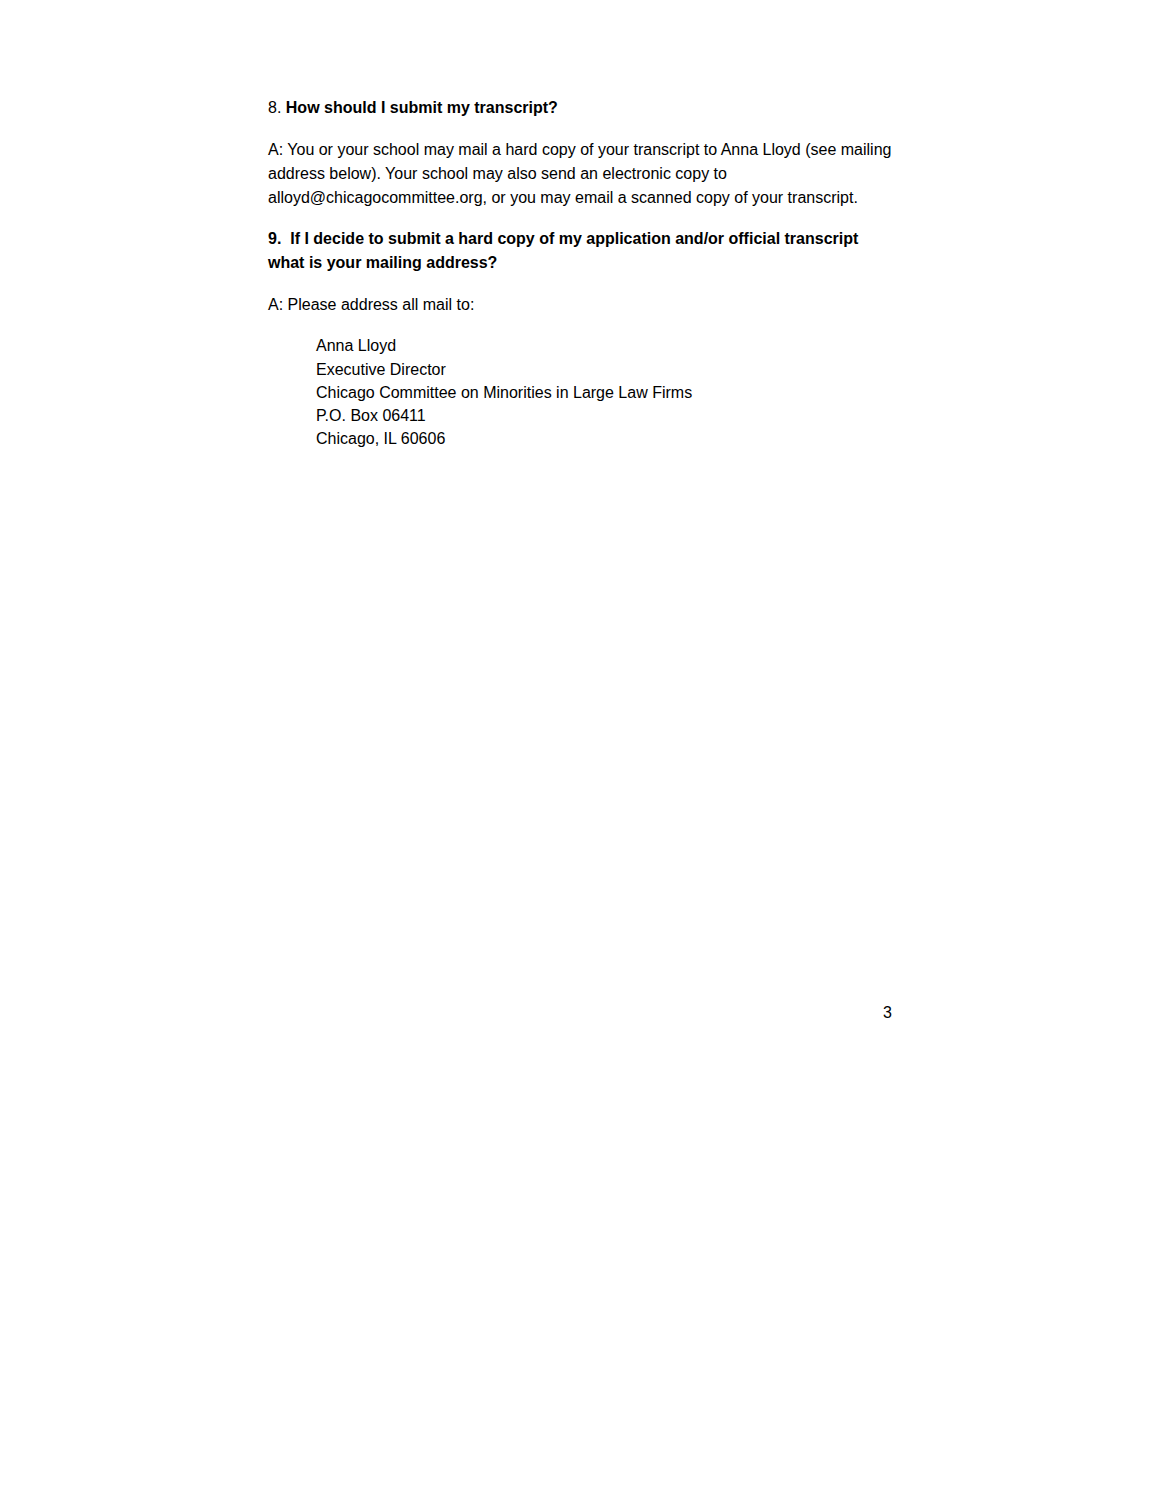8. How should I submit my transcript?
A: You or your school may mail a hard copy of your transcript to Anna Lloyd (see mailing address below). Your school may also send an electronic copy to alloyd@chicagocommittee.org, or you may email a scanned copy of your transcript.
9. If I decide to submit a hard copy of my application and/or official transcript what is your mailing address?
A: Please address all mail to:
Anna Lloyd
Executive Director
Chicago Committee on Minorities in Large Law Firms
P.O. Box 06411
Chicago, IL 60606
3